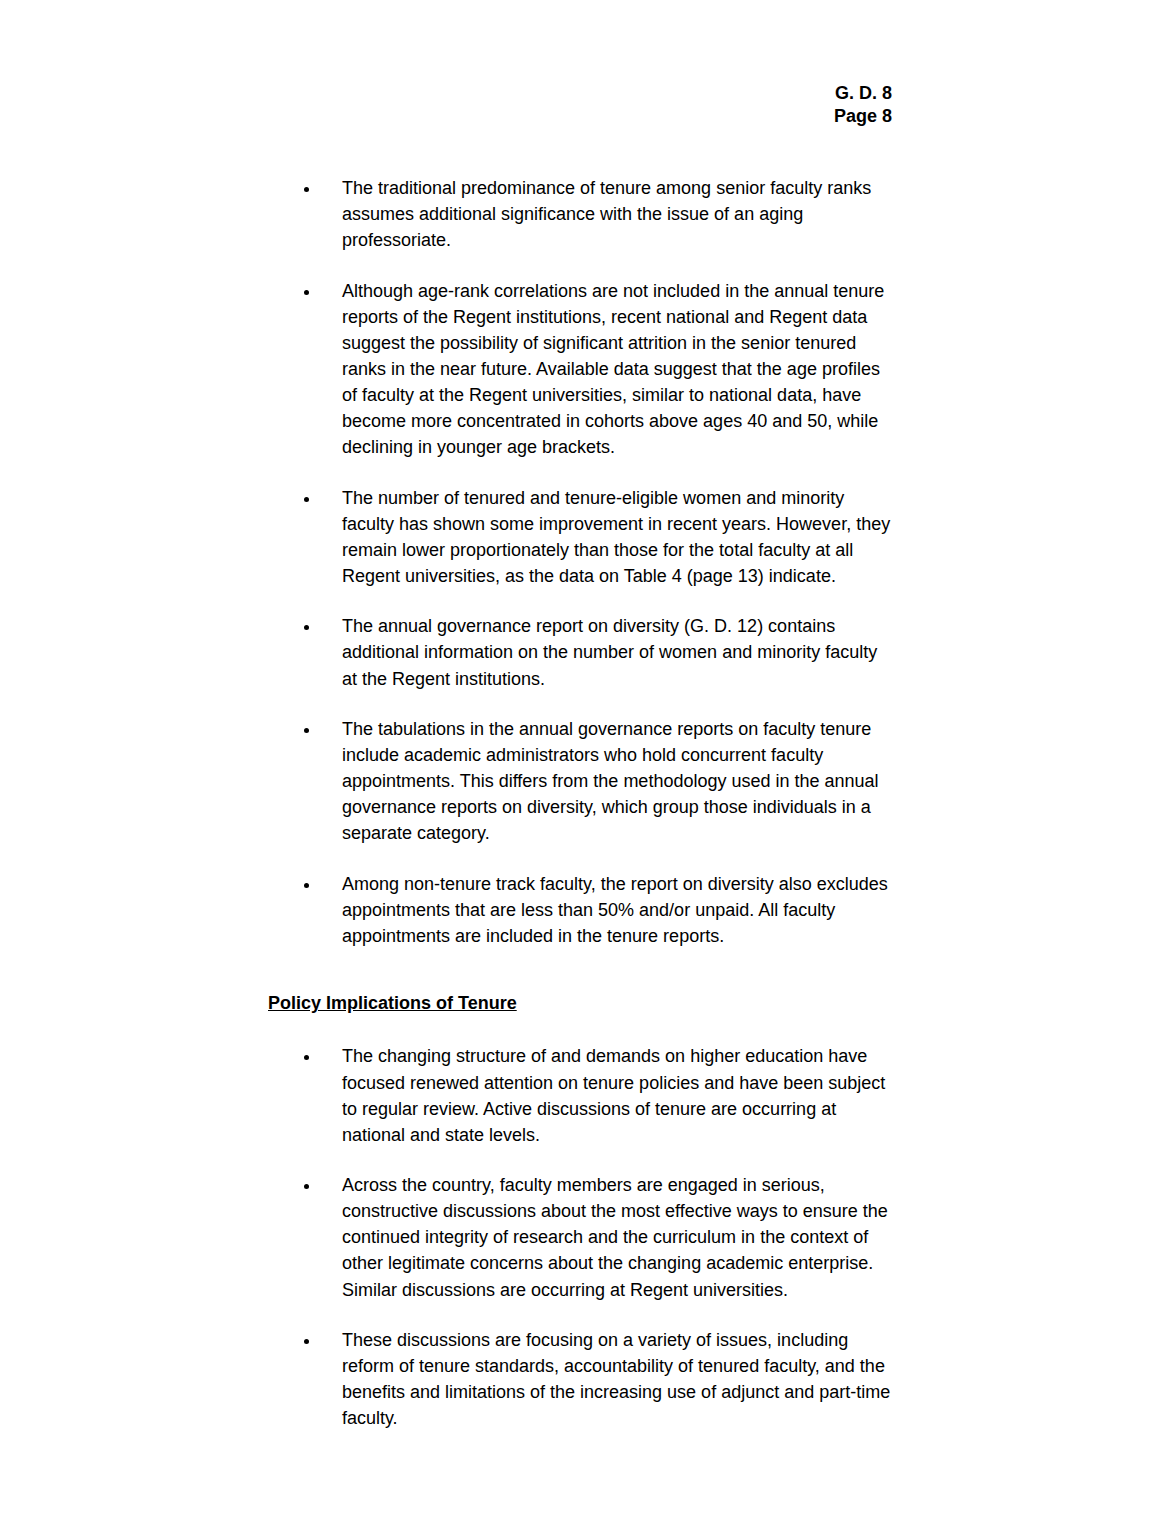G. D. 8
Page 8
The traditional predominance of tenure among senior faculty ranks assumes additional significance with the issue of an aging professoriate.
Although age-rank correlations are not included in the annual tenure reports of the Regent institutions, recent national and Regent data suggest the possibility of significant attrition in the senior tenured ranks in the near future. Available data suggest that the age profiles of faculty at the Regent universities, similar to national data, have become more concentrated in cohorts above ages 40 and 50, while declining in younger age brackets.
The number of tenured and tenure-eligible women and minority faculty has shown some improvement in recent years. However, they remain lower proportionately than those for the total faculty at all Regent universities, as the data on Table 4 (page 13) indicate.
The annual governance report on diversity (G. D. 12) contains additional information on the number of women and minority faculty at the Regent institutions.
The tabulations in the annual governance reports on faculty tenure include academic administrators who hold concurrent faculty appointments. This differs from the methodology used in the annual governance reports on diversity, which group those individuals in a separate category.
Among non-tenure track faculty, the report on diversity also excludes appointments that are less than 50% and/or unpaid. All faculty appointments are included in the tenure reports.
Policy Implications of Tenure
The changing structure of and demands on higher education have focused renewed attention on tenure policies and have been subject to regular review. Active discussions of tenure are occurring at national and state levels.
Across the country, faculty members are engaged in serious, constructive discussions about the most effective ways to ensure the continued integrity of research and the curriculum in the context of other legitimate concerns about the changing academic enterprise. Similar discussions are occurring at Regent universities.
These discussions are focusing on a variety of issues, including reform of tenure standards, accountability of tenured faculty, and the benefits and limitations of the increasing use of adjunct and part-time faculty.